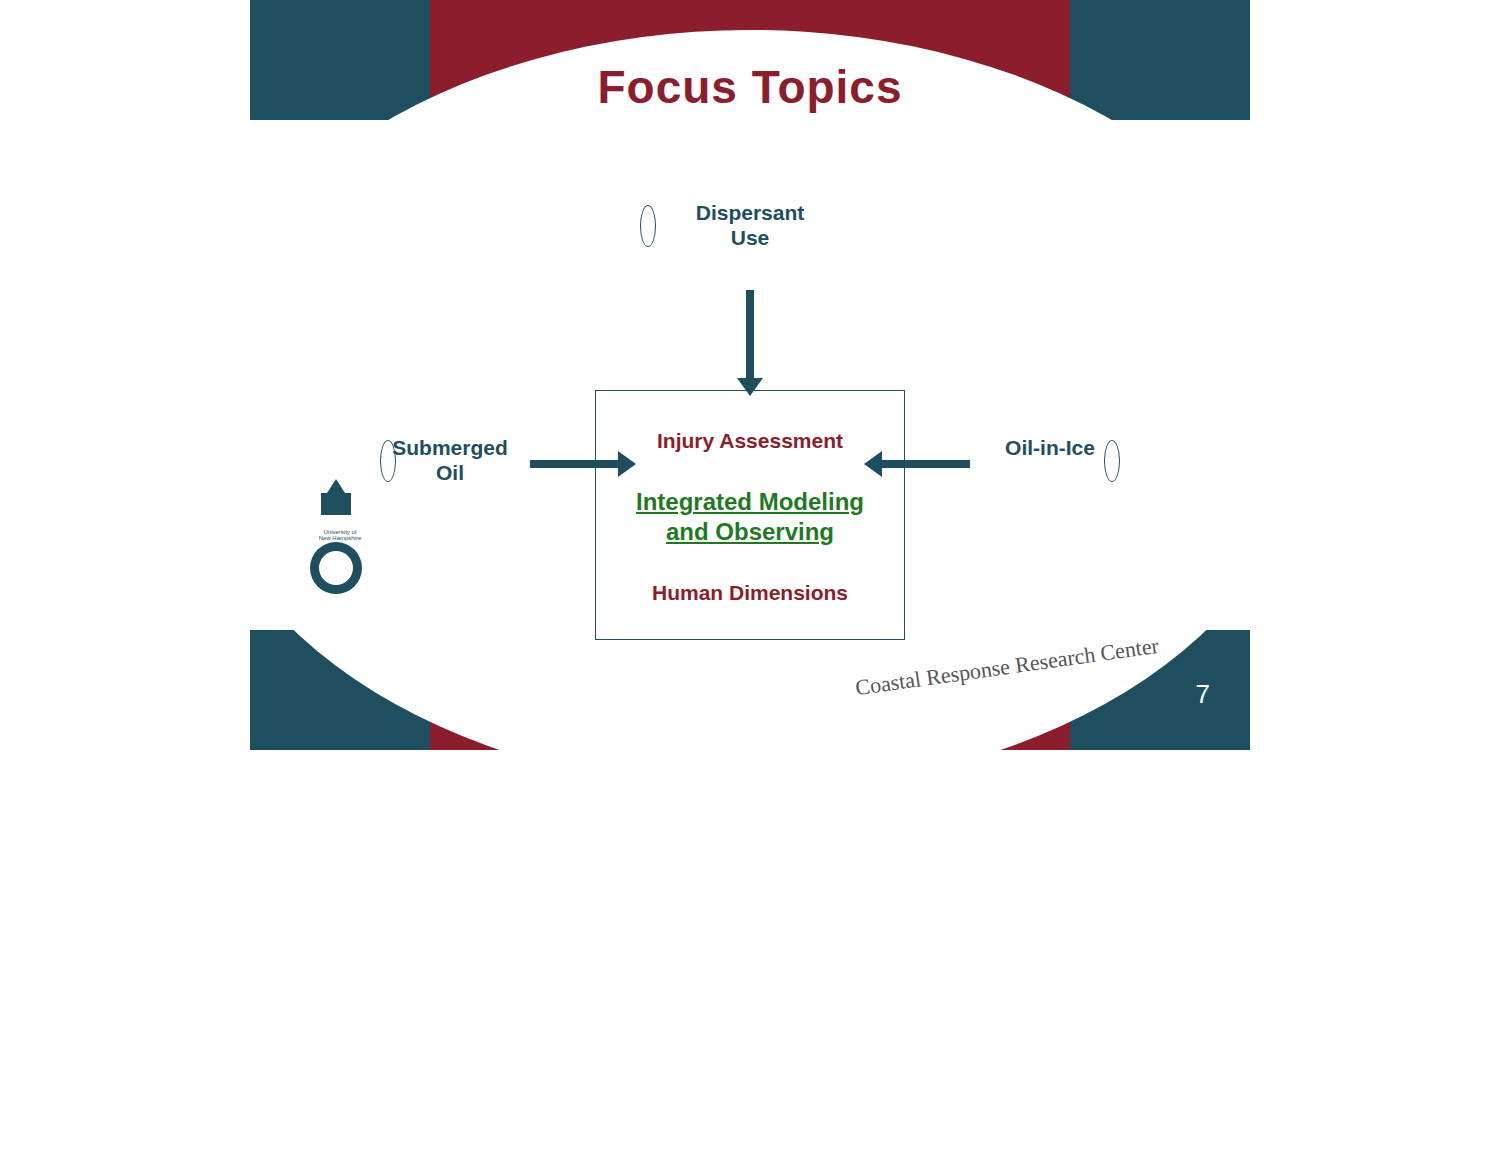Focus Topics
Dispersant
Use
Submerged
Oil
Oil-in-Ice
Injury Assessment
Integrated Modeling
and Observing
Human Dimensions
University of
New Hampshire
Coastal Response Research Center
7